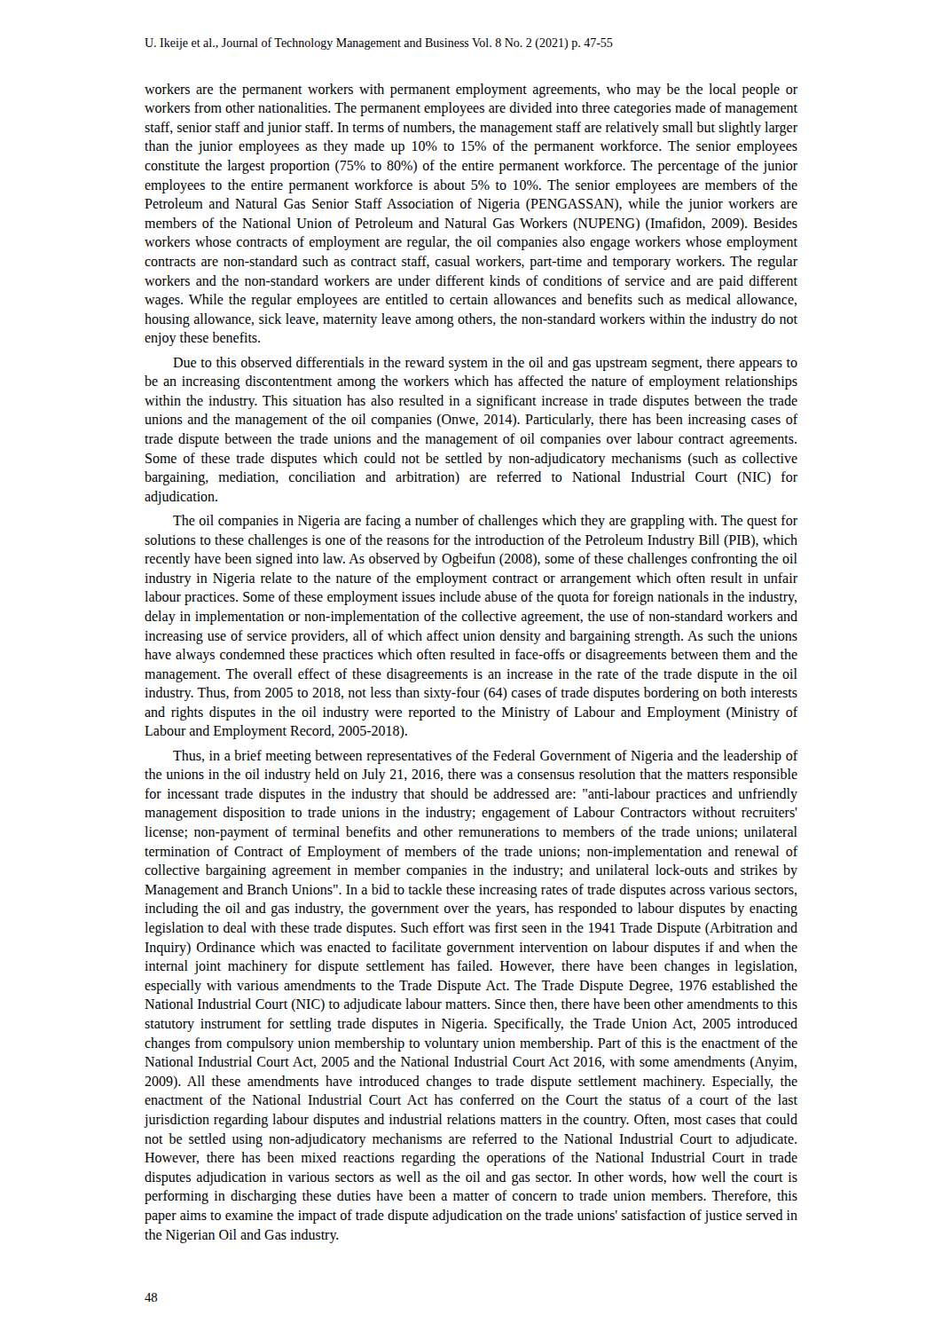U. Ikeije et al., Journal of Technology Management and Business Vol. 8 No. 2 (2021) p. 47-55
workers are the permanent workers with permanent employment agreements, who may be the local people or workers from other nationalities. The permanent employees are divided into three categories made of management staff, senior staff and junior staff. In terms of numbers, the management staff are relatively small but slightly larger than the junior employees as they made up 10% to 15% of the permanent workforce. The senior employees constitute the largest proportion (75% to 80%) of the entire permanent workforce. The percentage of the junior employees to the entire permanent workforce is about 5% to 10%. The senior employees are members of the Petroleum and Natural Gas Senior Staff Association of Nigeria (PENGASSAN), while the junior workers are members of the National Union of Petroleum and Natural Gas Workers (NUPENG) (Imafidon, 2009). Besides workers whose contracts of employment are regular, the oil companies also engage workers whose employment contracts are non-standard such as contract staff, casual workers, part-time and temporary workers. The regular workers and the non-standard workers are under different kinds of conditions of service and are paid different wages. While the regular employees are entitled to certain allowances and benefits such as medical allowance, housing allowance, sick leave, maternity leave among others, the non-standard workers within the industry do not enjoy these benefits.
Due to this observed differentials in the reward system in the oil and gas upstream segment, there appears to be an increasing discontentment among the workers which has affected the nature of employment relationships within the industry. This situation has also resulted in a significant increase in trade disputes between the trade unions and the management of the oil companies (Onwe, 2014). Particularly, there has been increasing cases of trade dispute between the trade unions and the management of oil companies over labour contract agreements. Some of these trade disputes which could not be settled by non-adjudicatory mechanisms (such as collective bargaining, mediation, conciliation and arbitration) are referred to National Industrial Court (NIC) for adjudication.
The oil companies in Nigeria are facing a number of challenges which they are grappling with. The quest for solutions to these challenges is one of the reasons for the introduction of the Petroleum Industry Bill (PIB), which recently have been signed into law. As observed by Ogbeifun (2008), some of these challenges confronting the oil industry in Nigeria relate to the nature of the employment contract or arrangement which often result in unfair labour practices. Some of these employment issues include abuse of the quota for foreign nationals in the industry, delay in implementation or non-implementation of the collective agreement, the use of non-standard workers and increasing use of service providers, all of which affect union density and bargaining strength. As such the unions have always condemned these practices which often resulted in face-offs or disagreements between them and the management. The overall effect of these disagreements is an increase in the rate of the trade dispute in the oil industry. Thus, from 2005 to 2018, not less than sixty-four (64) cases of trade disputes bordering on both interests and rights disputes in the oil industry were reported to the Ministry of Labour and Employment (Ministry of Labour and Employment Record, 2005-2018).
Thus, in a brief meeting between representatives of the Federal Government of Nigeria and the leadership of the unions in the oil industry held on July 21, 2016, there was a consensus resolution that the matters responsible for incessant trade disputes in the industry that should be addressed are: "anti-labour practices and unfriendly management disposition to trade unions in the industry; engagement of Labour Contractors without recruiters' license; non-payment of terminal benefits and other remunerations to members of the trade unions; unilateral termination of Contract of Employment of members of the trade unions; non-implementation and renewal of collective bargaining agreement in member companies in the industry; and unilateral lock-outs and strikes by Management and Branch Unions". In a bid to tackle these increasing rates of trade disputes across various sectors, including the oil and gas industry, the government over the years, has responded to labour disputes by enacting legislation to deal with these trade disputes. Such effort was first seen in the 1941 Trade Dispute (Arbitration and Inquiry) Ordinance which was enacted to facilitate government intervention on labour disputes if and when the internal joint machinery for dispute settlement has failed. However, there have been changes in legislation, especially with various amendments to the Trade Dispute Act. The Trade Dispute Degree, 1976 established the National Industrial Court (NIC) to adjudicate labour matters. Since then, there have been other amendments to this statutory instrument for settling trade disputes in Nigeria. Specifically, the Trade Union Act, 2005 introduced changes from compulsory union membership to voluntary union membership. Part of this is the enactment of the National Industrial Court Act, 2005 and the National Industrial Court Act 2016, with some amendments (Anyim, 2009). All these amendments have introduced changes to trade dispute settlement machinery. Especially, the enactment of the National Industrial Court Act has conferred on the Court the status of a court of the last jurisdiction regarding labour disputes and industrial relations matters in the country. Often, most cases that could not be settled using non-adjudicatory mechanisms are referred to the National Industrial Court to adjudicate. However, there has been mixed reactions regarding the operations of the National Industrial Court in trade disputes adjudication in various sectors as well as the oil and gas sector. In other words, how well the court is performing in discharging these duties have been a matter of concern to trade union members. Therefore, this paper aims to examine the impact of trade dispute adjudication on the trade unions' satisfaction of justice served in the Nigerian Oil and Gas industry.
48